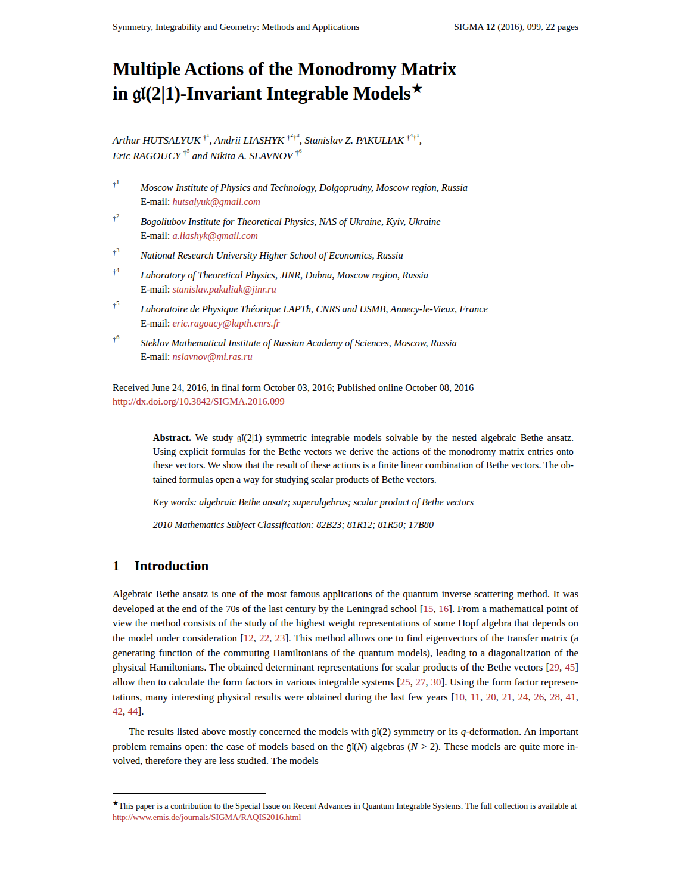Symmetry, Integrability and Geometry: Methods and Applications
SIGMA 12 (2016), 099, 22 pages
Multiple Actions of the Monodromy Matrix
in 𝔤𝔩(2|1)-Invariant Integrable Models★
Arthur HUTSALYUK †1, Andrii LIASHYK †2†3, Stanislav Z. PAKULIAK †4†1,
Eric RAGOUCY †5 and Nikita A. SLAVNOV †6
†1
Moscow Institute of Physics and Technology, Dolgoprudny, Moscow region, Russia
E-mail: hutsalyuk@gmail.com
†2
Bogoliubov Institute for Theoretical Physics, NAS of Ukraine, Kyiv, Ukraine
E-mail: a.liashyk@gmail.com
†3
National Research University Higher School of Economics, Russia
†4
Laboratory of Theoretical Physics, JINR, Dubna, Moscow region, Russia
E-mail: stanislav.pakuliak@jinr.ru
†5
Laboratoire de Physique Théorique LAPTh, CNRS and USMB, Annecy-le-Vieux, France
E-mail: eric.ragoucy@lapth.cnrs.fr
†6
Steklov Mathematical Institute of Russian Academy of Sciences, Moscow, Russia
E-mail: nslavnov@mi.ras.ru
Received June 24, 2016, in final form October 03, 2016; Published online October 08, 2016
http://dx.doi.org/10.3842/SIGMA.2016.099
Abstract. We study 𝔤𝔩(2|1) symmetric integrable models solvable by the nested algebraic Bethe ansatz. Using explicit formulas for the Bethe vectors we derive the actions of the monodromy matrix entries onto these vectors. We show that the result of these actions is a finite linear combination of Bethe vectors. The obtained formulas open a way for studying scalar products of Bethe vectors.
Key words: algebraic Bethe ansatz; superalgebras; scalar product of Bethe vectors
2010 Mathematics Subject Classification: 82B23; 81R12; 81R50; 17B80
1 Introduction
Algebraic Bethe ansatz is one of the most famous applications of the quantum inverse scattering method. It was developed at the end of the 70s of the last century by the Leningrad school [15, 16]. From a mathematical point of view the method consists of the study of the highest weight representations of some Hopf algebra that depends on the model under consideration [12, 22, 23]. This method allows one to find eigenvectors of the transfer matrix (a generating function of the commuting Hamiltonians of the quantum models), leading to a diagonalization of the physical Hamiltonians. The obtained determinant representations for scalar products of the Bethe vectors [29, 45] allow then to calculate the form factors in various integrable systems [25, 27, 30]. Using the form factor representations, many interesting physical results were obtained during the last few years [10, 11, 20, 21, 24, 26, 28, 41, 42, 44].
The results listed above mostly concerned the models with 𝔤𝔩(2) symmetry or its q-deformation. An important problem remains open: the case of models based on the 𝔤𝔩(N) algebras (N > 2). These models are quite more involved, therefore they are less studied. The models
★This paper is a contribution to the Special Issue on Recent Advances in Quantum Integrable Systems. The full collection is available at http://www.emis.de/journals/SIGMA/RAQIS2016.html